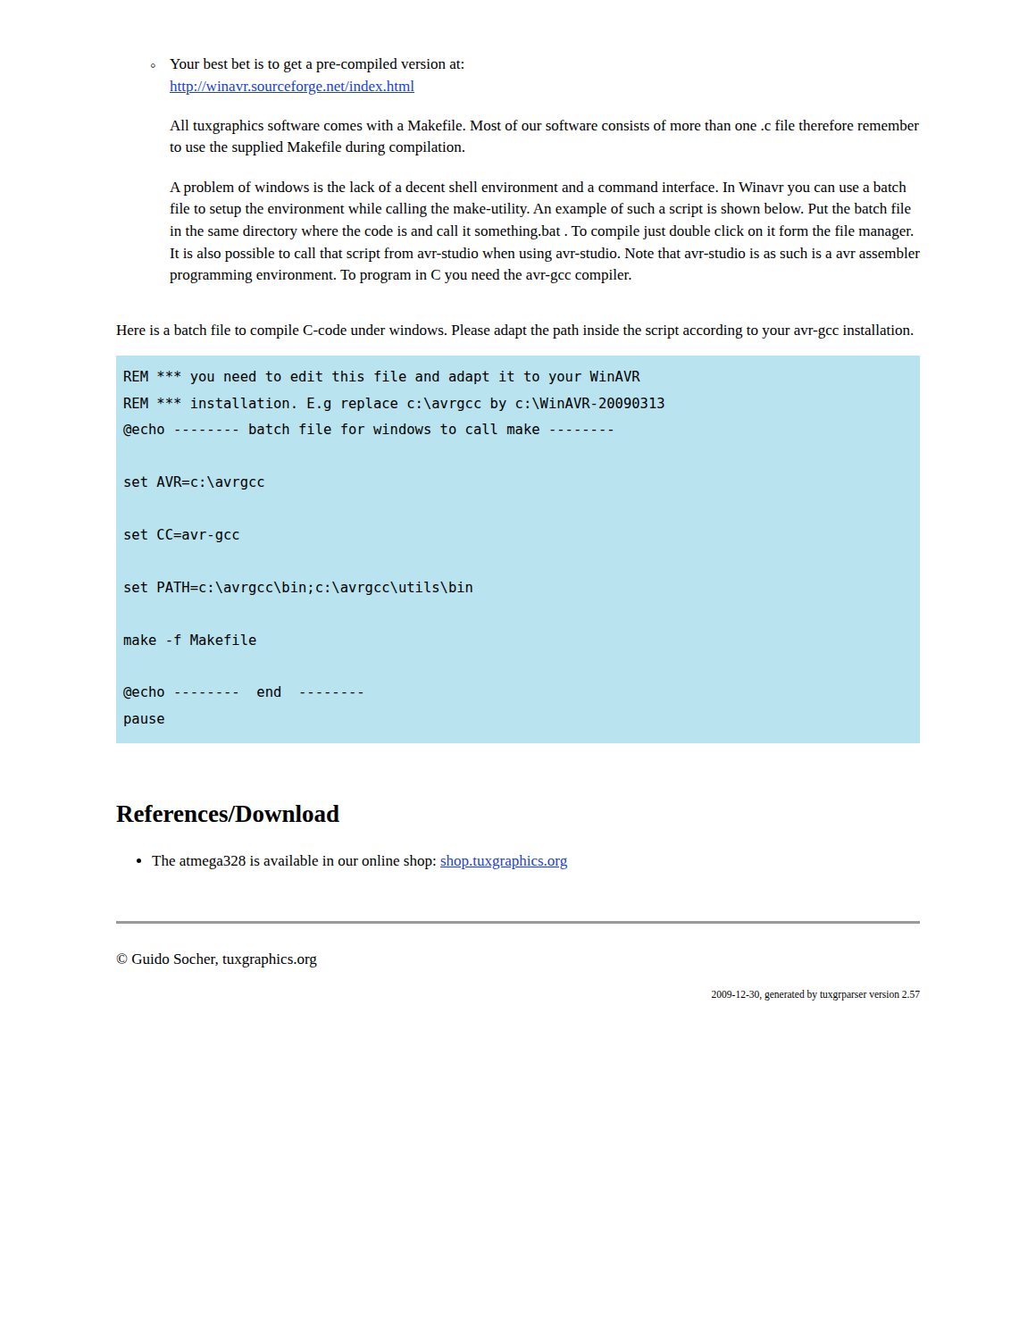Your best bet is to get a pre-compiled version at:
http://winavr.sourceforge.net/index.html
All tuxgraphics software comes with a Makefile. Most of our software consists of more than one .c file therefore remember to use the supplied Makefile during compilation.
A problem of windows is the lack of a decent shell environment and a command interface. In Winavr you can use a batch file to setup the environment while calling the make-utility. An example of such a script is shown below. Put the batch file in the same directory where the code is and call it something.bat . To compile just double click on it form the file manager. It is also possible to call that script from avr-studio when using avr-studio. Note that avr-studio is as such is a avr assembler programming environment. To program in C you need the avr-gcc compiler.
Here is a batch file to compile C-code under windows. Please adapt the path inside the script according to your avr-gcc installation.
REM *** you need to edit this file and adapt it to your WinAVR
REM *** installation. E.g replace c:\avrgcc by c:\WinAVR-20090313
@echo -------- batch file for windows to call make --------

set AVR=c:\avrgcc

set CC=avr-gcc

set PATH=c:\avrgcc\bin;c:\avrgcc\utils\bin

make -f Makefile

@echo --------  end  --------
pause
References/Download
The atmega328 is available in our online shop: shop.tuxgraphics.org
© Guido Socher, tuxgraphics.org
2009-12-30, generated by tuxgrparser version 2.57